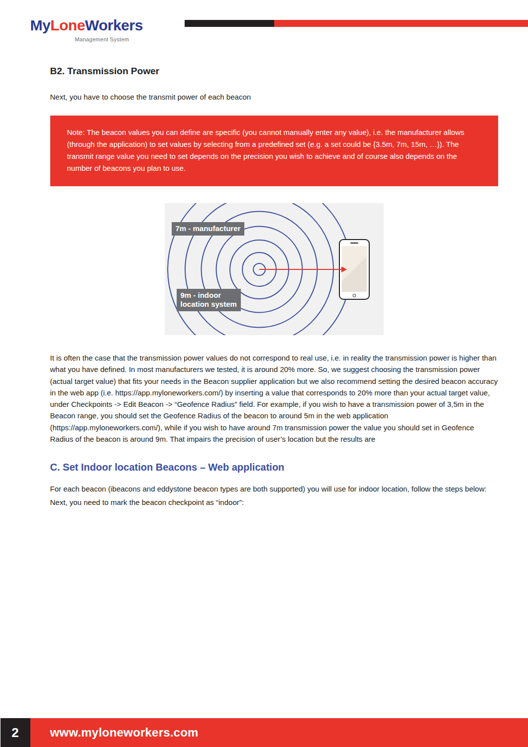My Lone Workers
Management System
B2. Transmission Power
Next, you have to choose the transmit power of each beacon
Note: The beacon values you can define are specific (you cannot manually enter any value), i.e. the manufacturer allows (through the application) to set values by selecting from a predefined set (e.g. a set could be {3.5m, 7m, 15m, …}). The transmit range value you need to set depends on the precision you wish to achieve and of course also depends on the number of beacons you plan to use.
7m - manufacturer
9m - indoor
location system
It is often the case that the transmission power values do not correspond to real use, i.e. in reality the transmission power is higher than what you have defined. In most manufacturers we tested, it is around 20% more. So, we suggest choosing the transmission power (actual target value) that fits your needs in the Beacon supplier application but we also recommend setting the desired beacon accuracy in the web app (i.e. https://app.myloneworkers.com/) by inserting a value that corresponds to 20% more than your actual target value, under Checkpoints -> Edit Beacon -> “Geofence Radius” field. For example, if you wish to have a transmission power of 3,5m in the Beacon range, you should set the Geofence Radius of the beacon to around 5m in the web application (https://app.myloneworkers.com/), while if you wish to have around 7m transmission power the value you should set in Geofence Radius of the beacon is around 9m. That impairs the precision of user’s location but the results are
C. Set Indoor location Beacons – Web application
For each beacon (ibeacons and eddystone beacon types are both supported) you will use for indoor location, follow the steps below:
Next, you need to mark the beacon checkpoint as “indoor”:
2
www.myloneworkers.com